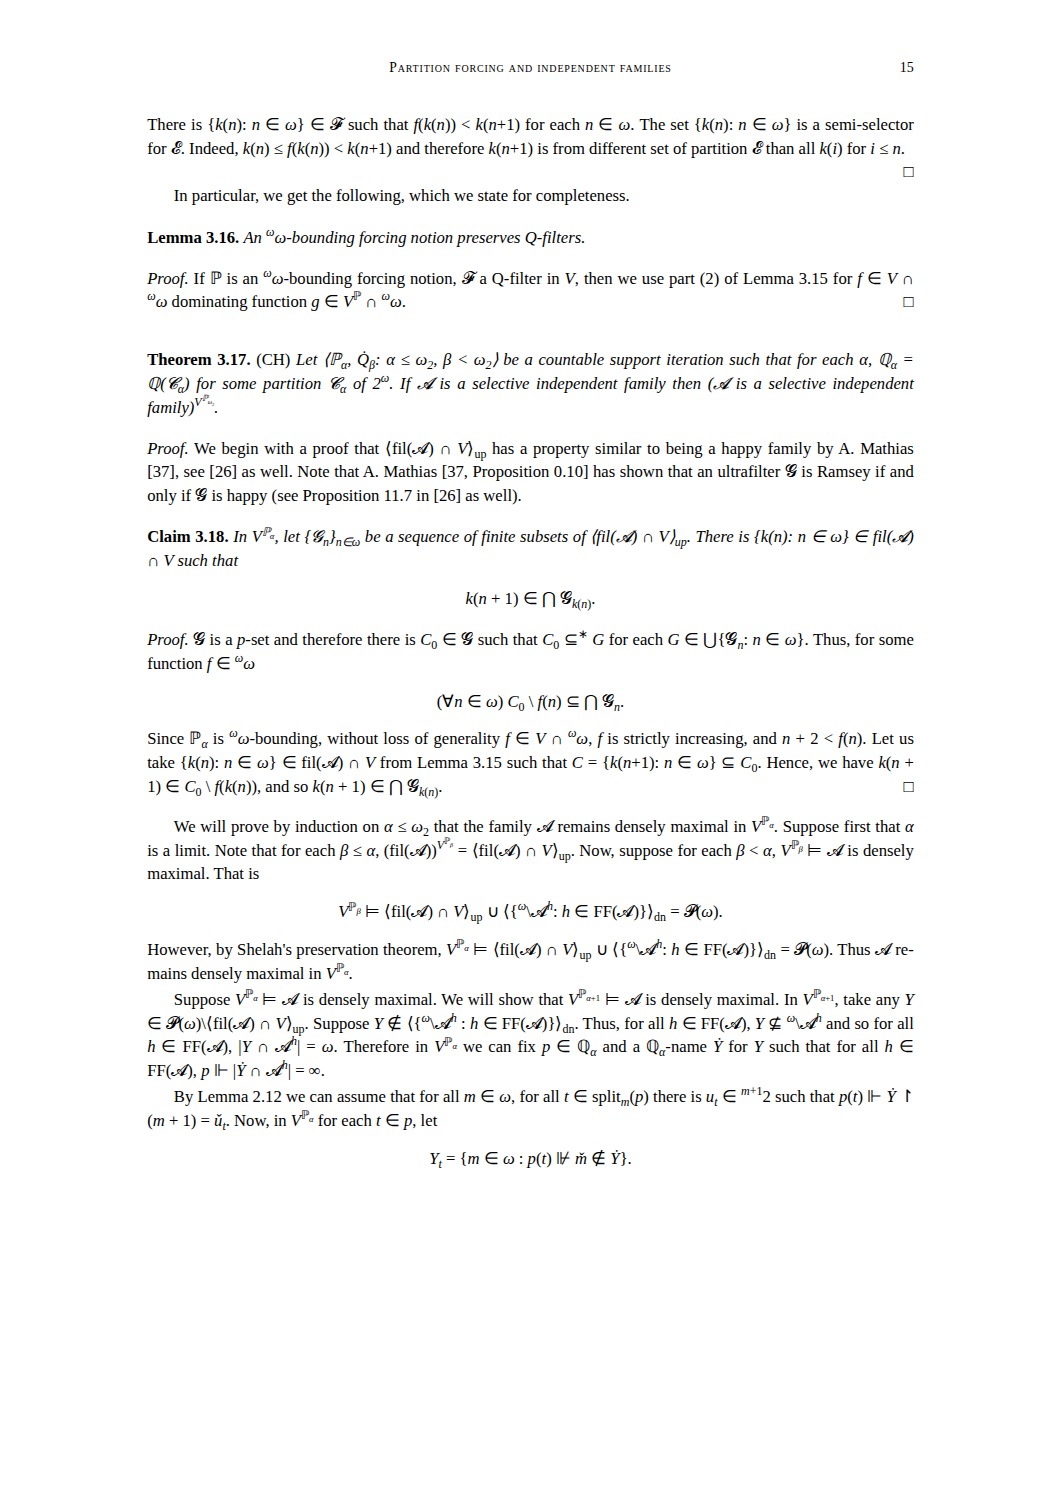Partition forcing and independent families 15
There is {k(n): n ∈ ω} ∈ 𝓕 such that f(k(n)) < k(n+1) for each n ∈ ω. The set {k(n): n ∈ ω} is a semi-selector for 𝓔. Indeed, k(n) ≤ f(k(n)) < k(n+1) and therefore k(n+1) is from different set of partition 𝓔 than all k(i) for i ≤ n.
In particular, we get the following, which we state for completeness.
Lemma 3.16. An ωω-bounding forcing notion preserves Q-filters.
Proof. If ℙ is an ωω-bounding forcing notion, 𝓕 a Q-filter in V, then we use part (2) of Lemma 3.15 for f ∈ V ∩ ωω dominating function g ∈ Vℙ ∩ ωω.
Theorem 3.17. (CH) Let ⟨ℙα, Q̇β: α ≤ ω2, β < ω2⟩ be a countable support iteration such that for each α, ℚα = ℚ(𝓒α) for some partition 𝓒α of 2ω. If 𝓐 is a selective independent family then (𝓐 is a selective independent family)Vℙω2.
Proof. We begin with a proof that ⟨fil(𝓐) ∩ V⟩up has a property similar to being a happy family by A. Mathias [37], see [26] as well. Note that A. Mathias [37, Proposition 0.10] has shown that an ultrafilter 𝓖 is Ramsey if and only if 𝓖 is happy (see Proposition 11.7 in [26] as well).
Claim 3.18. In Vℙα, let {𝓖n}n∈ω be a sequence of finite subsets of ⟨fil(𝓐) ∩ V⟩up. There is {k(n): n ∈ ω} ∈ fil(𝓐) ∩ V such that
k(n + 1) ∈ ⋂ 𝓖k(n).
Proof. 𝓖 is a p-set and therefore there is C0 ∈ 𝓖 such that C0 ⊆∗ G for each G ∈ ⋃{𝓖n: n ∈ ω}. Thus, for some function f ∈ ωω
(∀n ∈ ω) C0 \ f(n) ⊆ ⋂ 𝓖n.
Since ℙα is ωω-bounding, without loss of generality f ∈ V ∩ ωω, f is strictly increasing, and n + 2 < f(n). Let us take {k(n): n ∈ ω} ∈ fil(𝓐) ∩ V from Lemma 3.15 such that C = {k(n+1): n ∈ ω} ⊆ C0. Hence, we have k(n + 1) ∈ C0 \ f(k(n)), and so k(n + 1) ∈ ⋂ 𝓖k(n).
We will prove by induction on α ≤ ω2 that the family 𝓐 remains densely maximal in Vℙα. Suppose first that α is a limit. Note that for each β ≤ α, (fil(𝓐))Vℙβ = ⟨fil(𝓐) ∩ V⟩up. Now, suppose for each β < α, Vℙβ ⊨ 𝓐 is densely maximal. That is
Vℙβ ⊨ ⟨fil(𝓐) ∩ V⟩up ∪ ⟨{ω\𝓐h: h ∈ FF(𝓐)}⟩dn = 𝓟(ω).
However, by Shelah's preservation theorem, Vℙα ⊨ ⟨fil(𝓐) ∩ V⟩up ∪ ⟨{ω\𝓐h: h ∈ FF(𝓐)}⟩dn = 𝓟(ω). Thus 𝓐 remains densely maximal in Vℙα.
Suppose Vℙα ⊨ 𝓐 is densely maximal. We will show that Vℙα+1 ⊨ 𝓐 is densely maximal. In Vℙα+1, take any Y ∈ 𝓟(ω)\⟨fil(𝓐) ∩ V⟩up. Suppose Y ∉ ⟨{ω\𝓐h : h ∈ FF(𝓐)}⟩dn. Thus, for all h ∈ FF(𝓐), Y ⊈ ω\𝓐h and so for all h ∈ FF(𝓐), |Y ∩ 𝓐h| = ω. Therefore in Vℙα we can fix p ∈ ℚα and a ℚα-name Ẏ for Y such that for all h ∈ FF(𝓐), p ⊩ |Ẏ ∩ 𝓐h| = ∞.
By Lemma 2.12 we can assume that for all m ∈ ω, for all t ∈ splitm(p) there is ut ∈ m+12 such that p(t) ⊩ Ẏ ↾ (m + 1) = ǔt. Now, in Vℙα for each t ∈ p, let
Yt = {m ∈ ω : p(t) ⊮ m̌ ∉ Ẏ}.